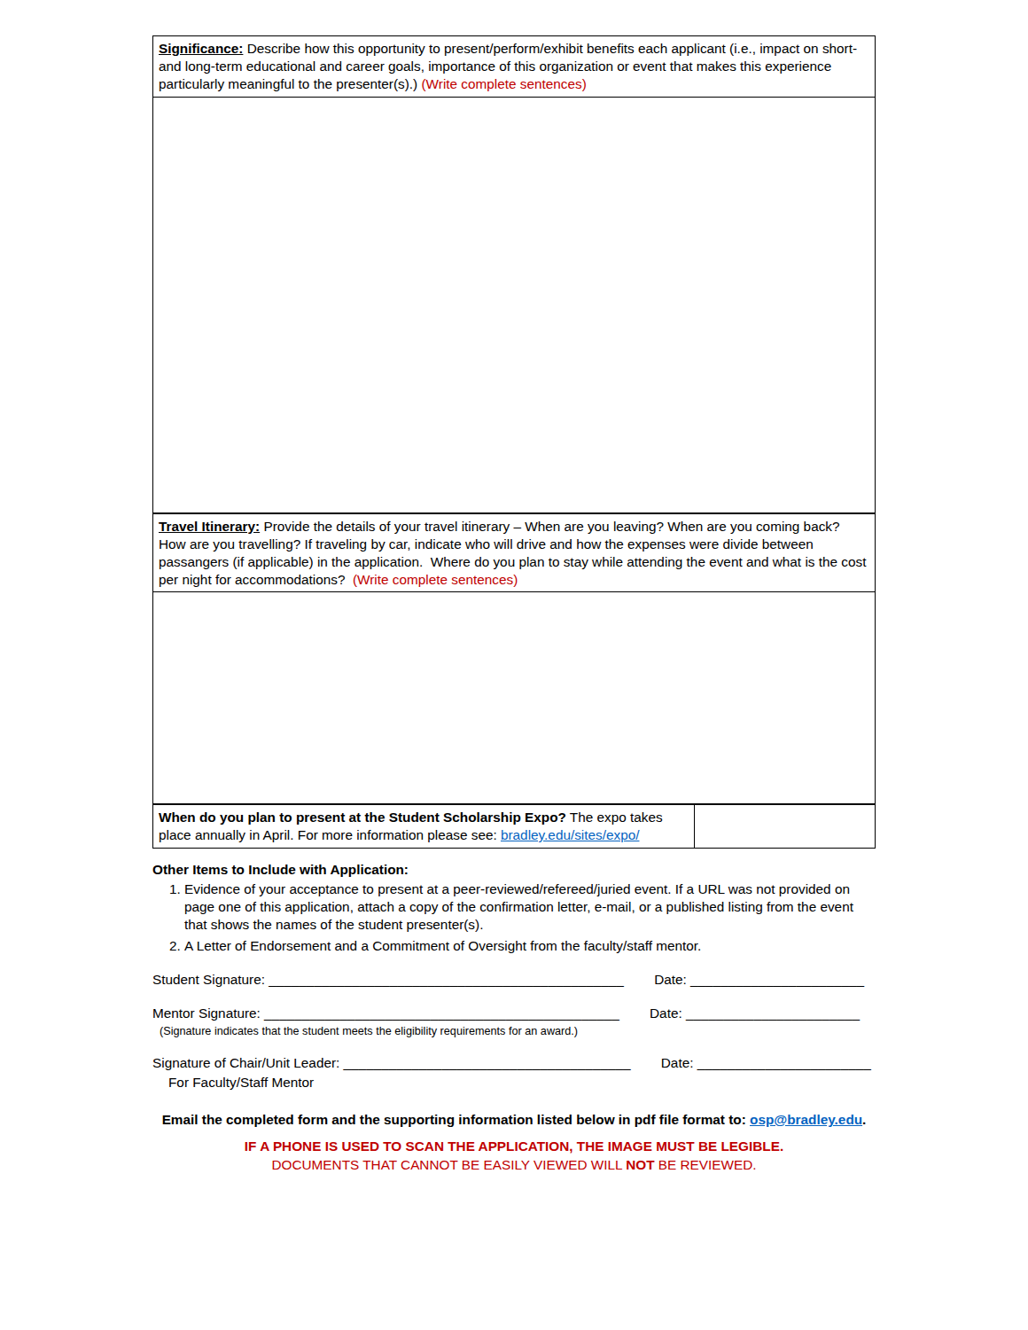| Significance: Describe how this opportunity to present/perform/exhibit benefits each applicant (i.e., impact on short- and long-term educational and career goals, importance of this organization or event that makes this experience particularly meaningful to the presenter(s).) (Write complete sentences) |
| Travel Itinerary: Provide the details of your travel itinerary – When are you leaving? When are you coming back? How are you travelling? If traveling by car, indicate who will drive and how the expenses were divide between passangers (if applicable) in the application. Where do you plan to stay while attending the event and what is the cost per night for accommodations? (Write complete sentences) |
| When do you plan to present at the Student Scholarship Expo? The expo takes place annually in April. For more information please see: bradley.edu/sites/expo/ | |
Other Items to Include with Application:
Evidence of your acceptance to present at a peer-reviewed/refereed/juried event. If a URL was not provided on page one of this application, attach a copy of the confirmation letter, e-mail, or a published listing from the event that shows the names of the student presenter(s).
A Letter of Endorsement and a Commitment of Oversight from the faculty/staff mentor.
Student Signature: _______________________________________________ Date: _______________________
Mentor Signature: _______________________________________________ Date: _______________________
(Signature indicates that the student meets the eligibility requirements for an award.)
Signature of Chair/Unit Leader: ______________________________________ Date: _______________________
For Faculty/Staff Mentor
Email the completed form and the supporting information listed below in pdf file format to: osp@bradley.edu.
IF A PHONE IS USED TO SCAN THE APPLICATION, THE IMAGE MUST BE LEGIBLE.
DOCUMENTS THAT CANNOT BE EASILY VIEWED WILL NOT BE REVIEWED.